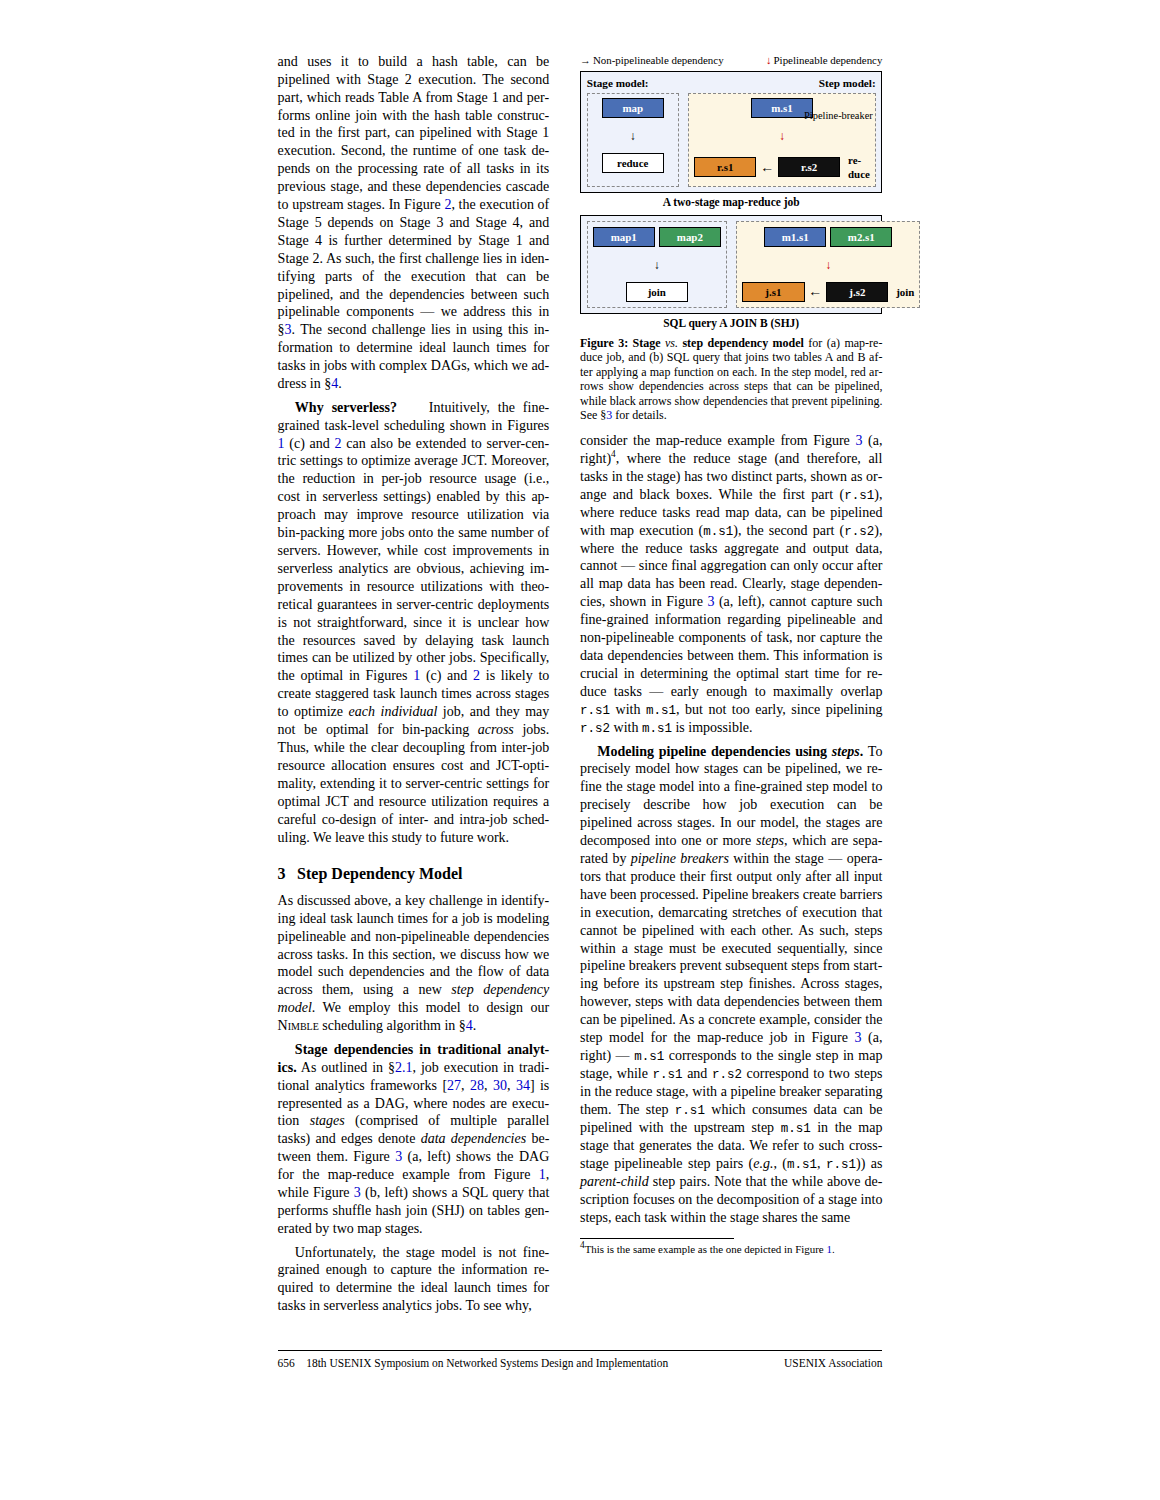and uses it to build a hash table, can be pipelined with Stage 2 execution. The second part, which reads Table A from Stage 1 and performs online join with the hash table constructed in the first part, can pipelined with Stage 1 execution. Second, the runtime of one task depends on the processing rate of all tasks in its previous stage, and these dependencies cascade to upstream stages. In Figure 2, the execution of Stage 5 depends on Stage 3 and Stage 4, and Stage 4 is further determined by Stage 1 and Stage 2. As such, the first challenge lies in identifying parts of the execution that can be pipelined, and the dependencies between such pipelinable components — we address this in §3. The second challenge lies in using this information to determine ideal launch times for tasks in jobs with complex DAGs, which we address in §4.
Why serverless? Intuitively, the fine-grained task-level scheduling shown in Figures 1 (c) and 2 can also be extended to server-centric settings to optimize average JCT. Moreover, the reduction in per-job resource usage (i.e., cost in serverless settings) enabled by this approach may improve resource utilization via bin-packing more jobs onto the same number of servers. However, while cost improvements in serverless analytics are obvious, achieving improvements in resource utilizations with theoretical guarantees in server-centric deployments is not straightforward, since it is unclear how the resources saved by delaying task launch times can be utilized by other jobs. Specifically, the optimal in Figures 1 (c) and 2 is likely to create staggered task launch times across stages to optimize each individual job, and they may not be optimal for bin-packing across jobs. Thus, while the clear decoupling from inter-job resource allocation ensures cost and JCT-optimality, extending it to server-centric settings for optimal JCT and resource utilization requires a careful co-design of inter- and intra-job scheduling. We leave this study to future work.
3 Step Dependency Model
As discussed above, a key challenge in identifying ideal task launch times for a job is modeling pipelineable and non-pipelineable dependencies across tasks. In this section, we discuss how we model such dependencies and the flow of data across them, using a new step dependency model. We employ this model to design our Nimble scheduling algorithm in §4.
Stage dependencies in traditional analytics. As outlined in §2.1, job execution in traditional analytics frameworks [27, 28, 30, 34] is represented as a DAG, where nodes are execution stages (comprised of multiple parallel tasks) and edges denote data dependencies between them. Figure 3 (a, left) shows the DAG for the map-reduce example from Figure 1, while Figure 3 (b, left) shows a SQL query that performs shuffle hash join (SHJ) on tables generated by two map stages.
Unfortunately, the stage model is not fine-grained enough to capture the information required to determine the ideal launch times for tasks in serverless analytics jobs. To see why,
Non-pipelineable dependency Pipelineable dependency
Stage model: Step model:
map ↓ reduce
Pipeline-breaker
m.s1 ↓
r.s1 ← r.s2 reduce
A two-stage map-reduce job
map1 map2
↓ join
m1.s1 m2.s1
↓
j.s1 ← j.s2 join
SQL query A JOIN B (SHJ)
Figure 3: Stage vs. step dependency model for (a) map-reduce job, and (b) SQL query that joins two tables A and B after applying a map function on each. In the step model, red arrows show dependencies across steps that can be pipelined, while black arrows show dependencies that prevent pipelining. See §3 for details.
consider the map-reduce example from Figure 3 (a, right)4, where the reduce stage (and therefore, all tasks in the stage) has two distinct parts, shown as orange and black boxes. While the first part (r.s1), where reduce tasks read map data, can be pipelined with map execution (m.s1), the second part (r.s2), where the reduce tasks aggregate and output data, cannot — since final aggregation can only occur after all map data has been read. Clearly, stage dependencies, shown in Figure 3 (a, left), cannot capture such fine-grained information regarding pipelineable and non-pipelineable components of task, nor capture the data dependencies between them. This information is crucial in determining the optimal start time for reduce tasks — early enough to maximally overlap r.s1 with m.s1, but not too early, since pipelining r.s2 with m.s1 is impossible.
Modeling pipeline dependencies using steps. To precisely model how stages can be pipelined, we refine the stage model into a fine-grained step model to precisely describe how job execution can be pipelined across stages. In our model, the stages are decomposed into one or more steps, which are separated by pipeline breakers within the stage — operators that produce their first output only after all input have been processed. Pipeline breakers create barriers in execution, demarcating stretches of execution that cannot be pipelined with each other. As such, steps within a stage must be executed sequentially, since pipeline breakers prevent subsequent steps from starting before its upstream step finishes. Across stages, however, steps with data dependencies between them can be pipelined. As a concrete example, consider the step model for the map-reduce job in Figure 3 (a, right) — m.s1 corresponds to the single step in map stage, while r.s1 and r.s2 correspond to two steps in the reduce stage, with a pipeline breaker separating them. The step r.s1 which consumes data can be pipelined with the upstream step m.s1 in the map stage that generates the data. We refer to such cross-stage pipelineable step pairs (e.g., (m.s1, r.s1)) as parent-child step pairs. Note that the while above description focuses on the decomposition of a stage into steps, each task within the stage shares the same
4This is the same example as the one depicted in Figure 1.
656 18th USENIX Symposium on Networked Systems Design and Implementation USENIX Association